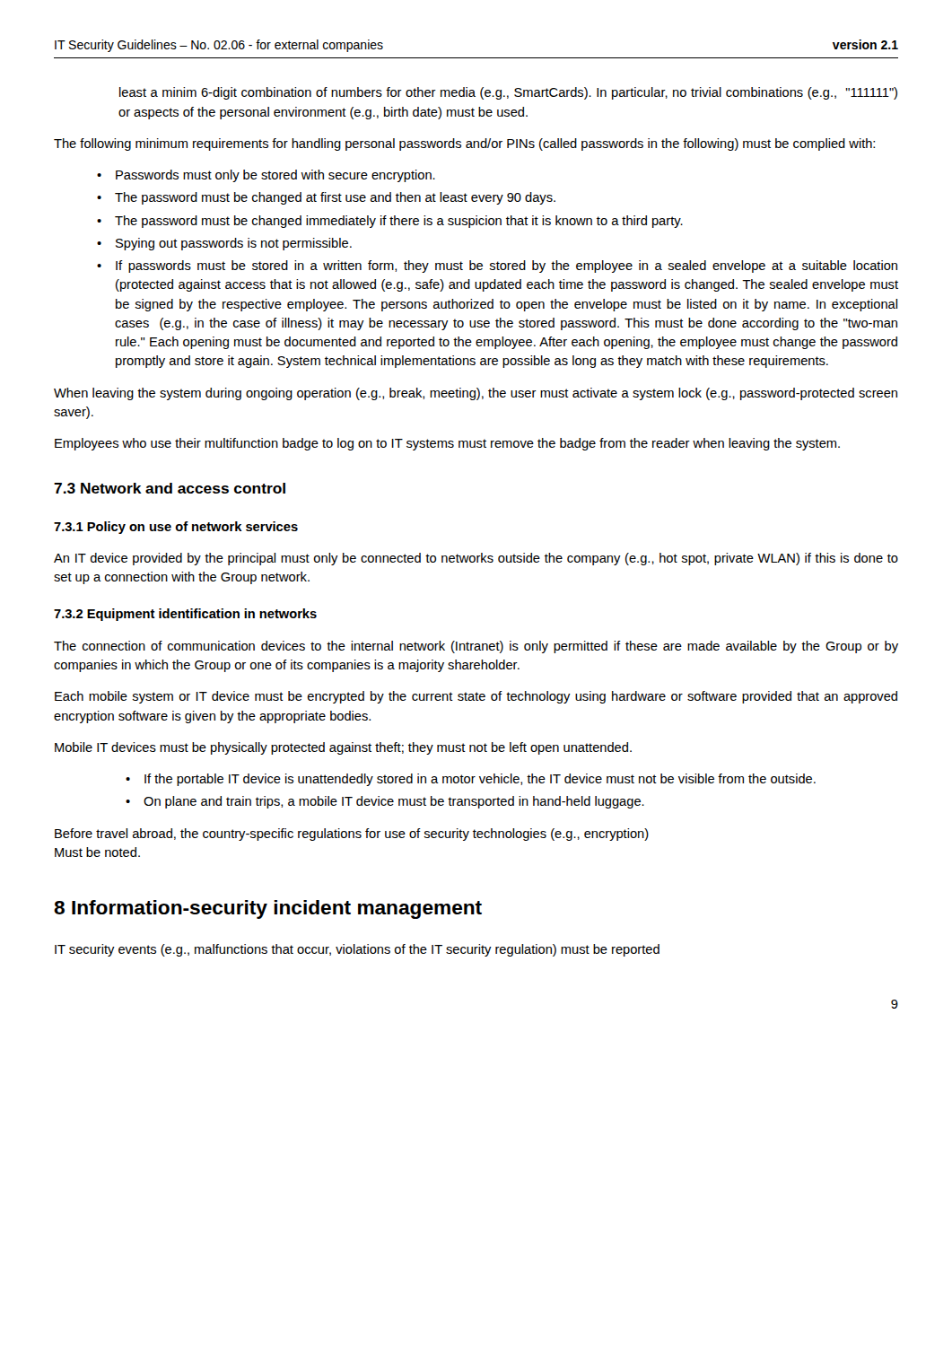IT Security Guidelines – No. 02.06 - for external companies version 2.1
least a minim 6-digit combination of numbers for other media (e.g., SmartCards). In particular, no trivial combinations (e.g., "111111") or aspects of the personal environment (e.g., birth date) must be used.
The following minimum requirements for handling personal passwords and/or PINs (called passwords in the following) must be complied with:
Passwords must only be stored with secure encryption.
The password must be changed at first use and then at least every 90 days.
The password must be changed immediately if there is a suspicion that it is known to a third party.
Spying out passwords is not permissible.
If passwords must be stored in a written form, they must be stored by the employee in a sealed envelope at a suitable location (protected against access that is not allowed (e.g., safe) and updated each time the password is changed. The sealed envelope must be signed by the respective employee. The persons authorized to open the envelope must be listed on it by name. In exceptional cases (e.g., in the case of illness) it may be necessary to use the stored password. This must be done according to the "two-man rule." Each opening must be documented and reported to the employee. After each opening, the employee must change the password promptly and store it again. System technical implementations are possible as long as they match with these requirements.
When leaving the system during ongoing operation (e.g., break, meeting), the user must activate a system lock (e.g., password-protected screen saver).
Employees who use their multifunction badge to log on to IT systems must remove the badge from the reader when leaving the system.
7.3 Network and access control
7.3.1 Policy on use of network services
An IT device provided by the principal must only be connected to networks outside the company (e.g., hot spot, private WLAN) if this is done to set up a connection with the Group network.
7.3.2 Equipment identification in networks
The connection of communication devices to the internal network (Intranet) is only permitted if these are made available by the Group or by companies in which the Group or one of its companies is a majority shareholder.
Each mobile system or IT device must be encrypted by the current state of technology using hardware or software provided that an approved encryption software is given by the appropriate bodies.
Mobile IT devices must be physically protected against theft; they must not be left open unattended.
If the portable IT device is unattendedly stored in a motor vehicle, the IT device must not be visible from the outside.
On plane and train trips, a mobile IT device must be transported in hand-held luggage.
Before travel abroad, the country-specific regulations for use of security technologies (e.g., encryption)
Must be noted.
8 Information-security incident management
IT security events (e.g., malfunctions that occur, violations of the IT security regulation) must be reported
9